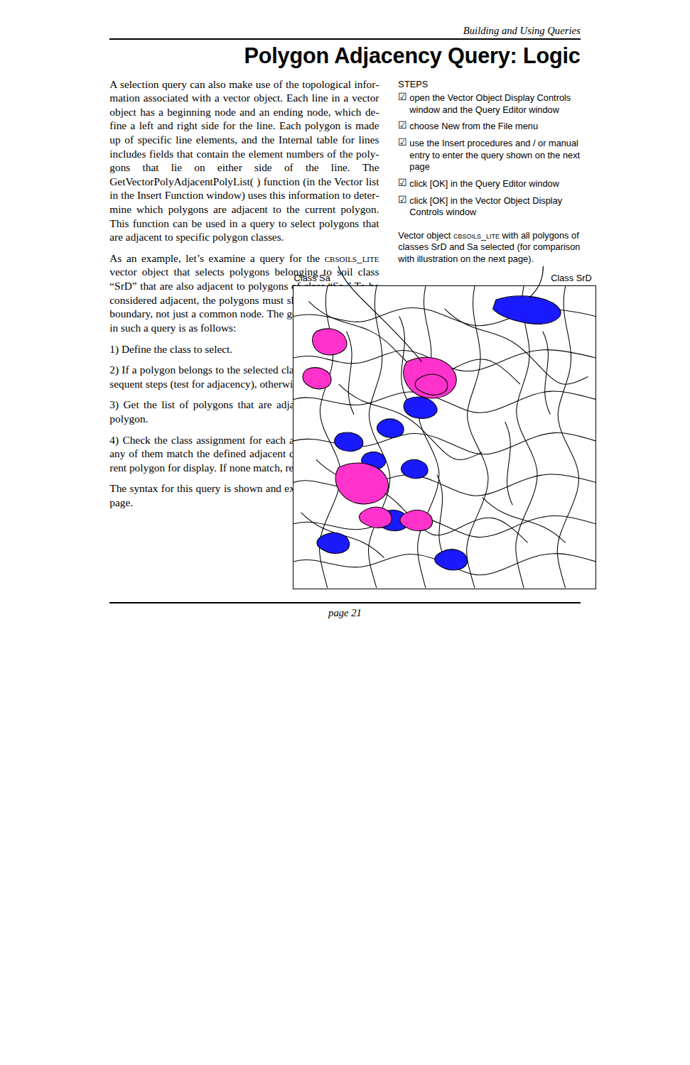Building and Using Queries
Polygon Adjacency Query: Logic
A selection query can also make use of the topological information associated with a vector object. Each line in a vector object has a beginning node and an ending node, which define a left and right side for the line. Each polygon is made up of specific line elements, and the Internal table for lines includes fields that contain the element numbers of the polygons that lie on either side of the line. The GetVectorPolyAdjacentPolyList( ) function (in the Vector list in the Insert Function window) uses this information to determine which polygons are adjacent to the current polygon. This function can be used in a query to select polygons that are adjacent to specific polygon classes.
As an example, let’s examine a query for the cbsoils_lite vector object that selects polygons belonging to soil class “SrD” that are also adjacent to polygons of class “Sa.” To be considered adjacent, the polygons must share a common line boundary, not just a common node. The general strategy used in such a query is as follows:
1) Define the class to select.
2) If a polygon belongs to the selected class, then do the subsequent steps (test for adjacency), otherwise reject it.
3) Get the list of polygons that are adjacent to the current polygon.
4) Check the class assignment for each adjacent polygon. If any of them match the defined adjacent class, select the current polygon for display. If none match, reject it.
The syntax for this query is shown and explained on the next page.
STEPS
open the Vector Object Display Controls window and the Query Editor window
choose New from the File menu
use the Insert procedures and / or manual entry to enter the query shown on the next page
click [OK] in the Query Editor window
click [OK] in the Vector Object Display Controls window
Vector object cbsoils_lite with all polygons of classes SrD and Sa selected (for comparison with illustration on the next page).
Class Sa Class SrD
page 21